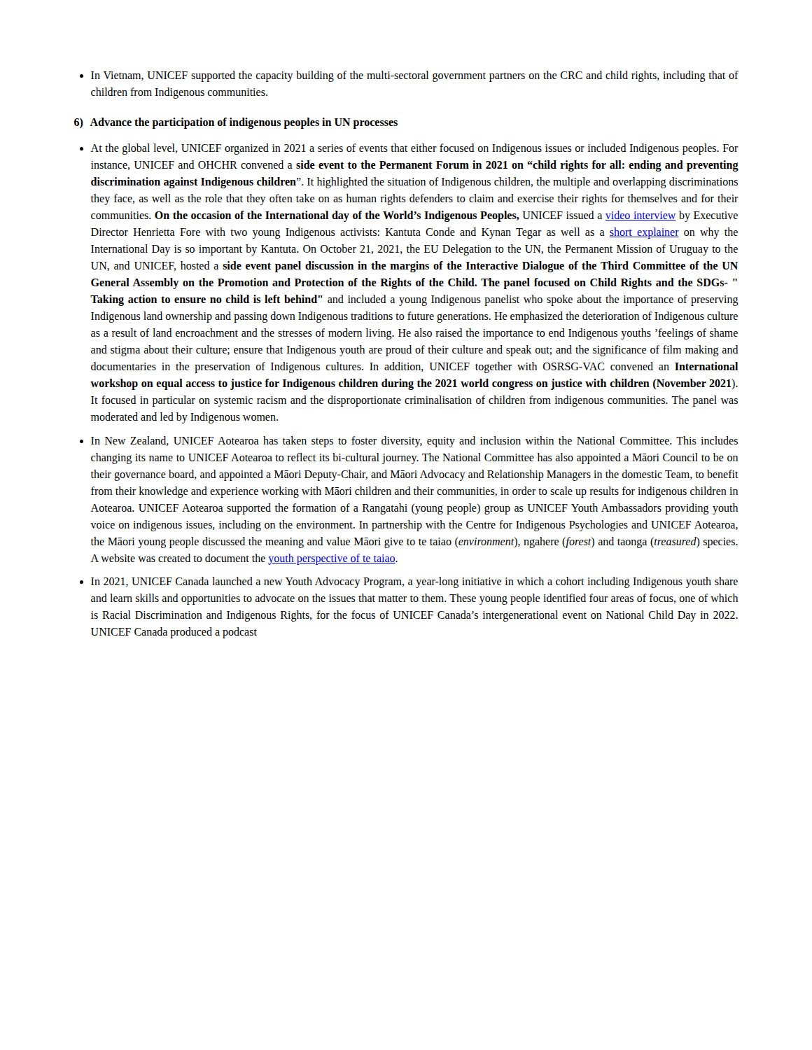In Vietnam, UNICEF supported the capacity building of the multi-sectoral government partners on the CRC and child rights, including that of children from Indigenous communities.
6) Advance the participation of indigenous peoples in UN processes
At the global level, UNICEF organized in 2021 a series of events that either focused on Indigenous issues or included Indigenous peoples. For instance, UNICEF and OHCHR convened a side event to the Permanent Forum in 2021 on “child rights for all: ending and preventing discrimination against Indigenous children”. It highlighted the situation of Indigenous children, the multiple and overlapping discriminations they face, as well as the role that they often take on as human rights defenders to claim and exercise their rights for themselves and for their communities. On the occasion of the International day of the World’s Indigenous Peoples, UNICEF issued a video interview by Executive Director Henrietta Fore with two young Indigenous activists: Kantuta Conde and Kynan Tegar as well as a short explainer on why the International Day is so important by Kantuta. On October 21, 2021, the EU Delegation to the UN, the Permanent Mission of Uruguay to the UN, and UNICEF, hosted a side event panel discussion in the margins of the Interactive Dialogue of the Third Committee of the UN General Assembly on the Promotion and Protection of the Rights of the Child. The panel focused on Child Rights and the SDGs- " Taking action to ensure no child is left behind" and included a young Indigenous panelist who spoke about the importance of preserving Indigenous land ownership and passing down Indigenous traditions to future generations. He emphasized the deterioration of Indigenous culture as a result of land encroachment and the stresses of modern living. He also raised the importance to end Indigenous youths ’feelings of shame and stigma about their culture; ensure that Indigenous youth are proud of their culture and speak out; and the significance of film making and documentaries in the preservation of Indigenous cultures. In addition, UNICEF together with OSRSG-VAC convened an International workshop on equal access to justice for Indigenous children during the 2021 world congress on justice with children (November 2021). It focused in particular on systemic racism and the disproportionate criminalisation of children from indigenous communities. The panel was moderated and led by Indigenous women.
In New Zealand, UNICEF Aotearoa has taken steps to foster diversity, equity and inclusion within the National Committee. This includes changing its name to UNICEF Aotearoa to reflect its bi-cultural journey. The National Committee has also appointed a Māori Council to be on their governance board, and appointed a Māori Deputy-Chair, and Māori Advocacy and Relationship Managers in the domestic Team, to benefit from their knowledge and experience working with Māori children and their communities, in order to scale up results for indigenous children in Aotearoa. UNICEF Aotearoa supported the formation of a Rangatahi (young people) group as UNICEF Youth Ambassadors providing youth voice on indigenous issues, including on the environment. In partnership with the Centre for Indigenous Psychologies and UNICEF Aotearoa, the Māori young people discussed the meaning and value Māori give to te taiao (environment), ngahere (forest) and taonga (treasured) species. A website was created to document the youth perspective of te taiao.
In 2021, UNICEF Canada launched a new Youth Advocacy Program, a year-long initiative in which a cohort including Indigenous youth share and learn skills and opportunities to advocate on the issues that matter to them. These young people identified four areas of focus, one of which is Racial Discrimination and Indigenous Rights, for the focus of UNICEF Canada’s intergenerational event on National Child Day in 2022. UNICEF Canada produced a podcast